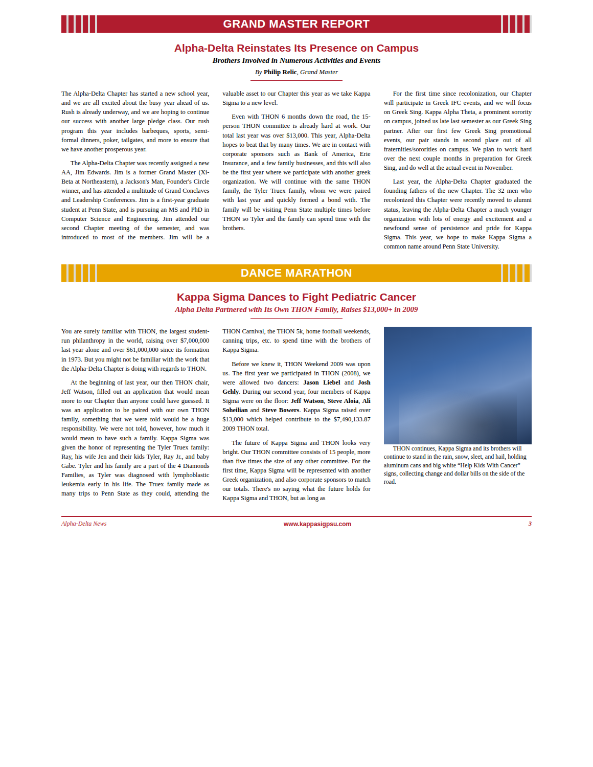GRAND MASTER REPORT
Alpha-Delta Reinstates Its Presence on Campus
Brothers Involved in Numerous Activities and Events
By Philip Relic, Grand Master
The Alpha-Delta Chapter has started a new school year, and we are all excited about the busy year ahead of us. Rush is already underway, and we are hoping to continue our success with another large pledge class. Our rush program this year includes barbeques, sports, semi-formal dinners, poker, tailgates, and more to ensure that we have another prosperous year.
The Alpha-Delta Chapter was recently assigned a new AA, Jim Edwards. Jim is a former Grand Master (Xi-Beta at Northeastern), a Jackson's Man, Founder's Circle winner, and has attended a multitude of Grand Conclaves and Leadership Conferences. Jim is a first-year graduate student at Penn State, and is pursuing an MS and PhD in Computer Science and Engineering. Jim attended our second Chapter meeting of the semester, and was introduced to most of the members. Jim will be a valuable asset to our Chapter this year as we take Kappa Sigma to a new level.
Even with THON 6 months down the road, the 15-person THON committee is already hard at work. Our total last year was over $13,000. This year, Alpha-Delta hopes to beat that by many times. We are in contact with corporate sponsors such as Bank of America, Erie Insurance, and a few family businesses, and this will also be the first year where we participate with another greek organization. We will continue with the same THON family, the Tyler Truex family, whom we were paired with last year and quickly formed a bond with. The family will be visiting Penn State multiple times before THON so Tyler and the family can spend time with the brothers.
For the first time since recolonization, our Chapter will participate in Greek IFC events, and we will focus on Greek Sing. Kappa Alpha Theta, a prominent sorority on campus, joined us late last semester as our Greek Sing partner. After our first few Greek Sing promotional events, our pair stands in second place out of all fraternities/sororities on campus. We plan to work hard over the next couple months in preparation for Greek Sing, and do well at the actual event in November.
Last year, the Alpha-Delta Chapter graduated the founding fathers of the new Chapter. The 32 men who recolonized this Chapter were recently moved to alumni status, leaving the Alpha-Delta Chapter a much younger organization with lots of energy and excitement and a newfound sense of persistence and pride for Kappa Sigma. This year, we hope to make Kappa Sigma a common name around Penn State University.
DANCE MARATHON
Kappa Sigma Dances to Fight Pediatric Cancer
Alpha Delta Partnered with Its Own THON Family, Raises $13,000+ in 2009
You are surely familiar with THON, the largest student-run philanthropy in the world, raising over $7,000,000 last year alone and over $61,000,000 since its formation in 1973. But you might not be familiar with the work that the Alpha-Delta Chapter is doing with regards to THON.
At the beginning of last year, our then THON chair, Jeff Watson, filled out an application that would mean more to our Chapter than anyone could have guessed. It was an application to be paired with our own THON family, something that we were told would be a huge responsibility. We were not told, however, how much it would mean to have such a family. Kappa Sigma was given the honor of representing the Tyler Truex family: Ray, his wife Jen and their kids Tyler, Ray Jr., and baby Gabe. Tyler and his family are a part of the 4 Diamonds Families, as Tyler was diagnosed with lymphoblastic leukemia early in his life. The Truex family made as many trips to Penn State as they could, attending the THON Carnival, the THON 5k, home football weekends, canning trips, etc. to spend time with the brothers of Kappa Sigma.
Before we knew it, THON Weekend 2009 was upon us. The first year we participated in THON (2008), we were allowed two dancers: Jason Liebel and Josh Gehly. During our second year, four members of Kappa Sigma were on the floor: Jeff Watson, Steve Aloia, Ali Soheilian and Steve Bowers. Kappa Sigma raised over $13,000 which helped contribute to the $7,490,133.87 2009 THON total.
The future of Kappa Sigma and THON looks very bright. Our THON committee consists of 15 people, more than five times the size of any other committee. For the first time, Kappa Sigma will be represented with another Greek organization, and also corporate sponsors to match our totals. There's no saying what the future holds for Kappa Sigma and THON, but as long as
THON continues, Kappa Sigma and its brothers will continue to stand in the rain, snow, sleet, and hail, holding aluminum cans and big white “Help Kids With Cancer” signs, collecting change and dollar bills on the side of the road.
Alpha-Delta News
www.kappasigpsu.com
3